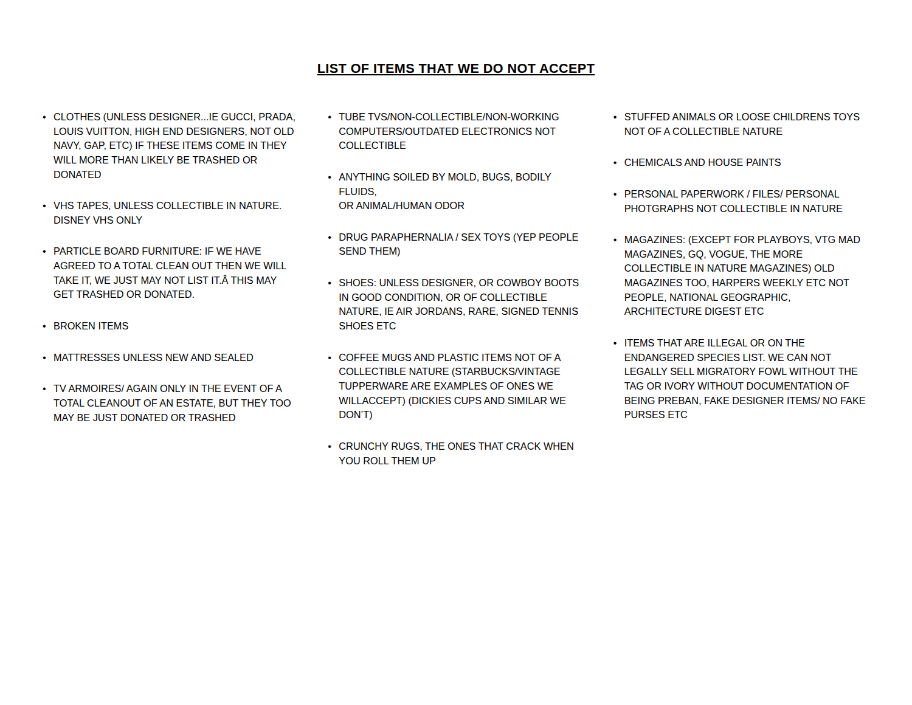LIST OF ITEMS THAT WE DO NOT ACCEPT
Clothes (unless designer...ie Gucci, Prada, Louis Vuitton, high end designers, not Old Navy, Gap, etc) if these items come in they will more than likely be trashed or donated
VHS tapes, unless collectible in nature. Disney VHS only
Particle board furniture: if we have agreed to a total clean out then we will take it, we just may not list it.Â This may get trashed or donated.
Broken items
Mattresses unless new and sealed
TV armoires/ again only in the event of a total cleanout of an estate, but they too may be just donated or trashed
Tube TVs/non-collectible/non-working computers/outdated electronics not collectible
Anything soiled by mold, bugs, bodily fluids,
or animal/human odor
Drug paraphernalia / sex toys (yep people send them)
Shoes: unless designer, or cowboy boots in good condition, or of collectible nature, ie Air Jordans, rare, signed tennis shoes etc
Coffee mugs and plastic items not of a collectible nature (Starbucks/vintage Tupperware are examples of ones we willaccept) (Dickies cups and similar we don’t)
Crunchy rugs, the ones that crack when you roll them up
Stuffed animals or loose childrens toys not of a collectible nature
Chemicals and house paints
Personal paperwork / files/ personal photgraphs not collectible in nature
Magazines: (except for Playboys, vtg Mad magazines, GQ, Vogue, the more collectible in nature magazines) old magazines too, Harpers Weekly etc not People, National Geographic, Architecture Digest etc
Items that are illegal or on the endangered species list. We can not legally sell migratory fowl without the tag or ivory without documentation of being preban, fake designer items/ no fake purses etc